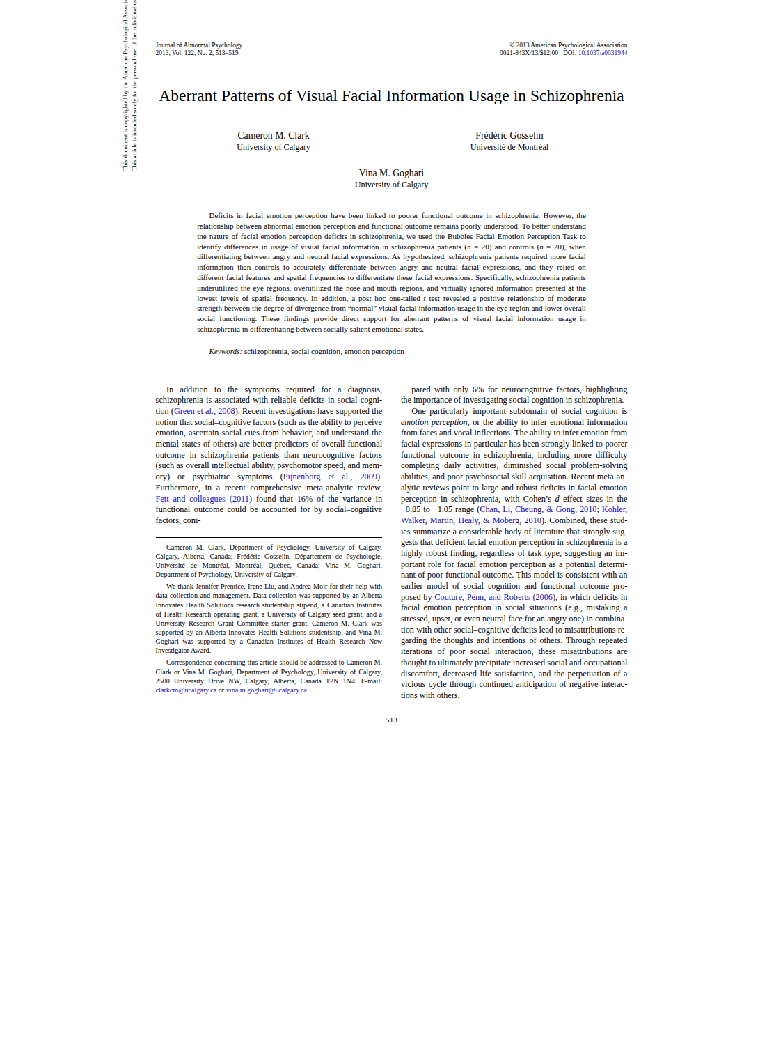This document is copyrighted by the American Psychological Association or one of its allied publishers. This article is intended solely for the personal use of the individual user and is not to be disseminated broadly.
Journal of Abnormal Psychology
2013, Vol. 122, No. 2, 513–519
© 2013 American Psychological Association
0021-843X/13/$12.00 DOI: 10.1037/a0031944
Aberrant Patterns of Visual Facial Information Usage in Schizophrenia
Cameron M. Clark
University of Calgary
Frédéric Gosselin
Université de Montréal
Vina M. Goghari
University of Calgary
Deficits in facial emotion perception have been linked to poorer functional outcome in schizophrenia. However, the relationship between abnormal emotion perception and functional outcome remains poorly understood. To better understand the nature of facial emotion perception deficits in schizophrenia, we used the Bubbles Facial Emotion Perception Task to identify differences in usage of visual facial information in schizophrenia patients (n = 20) and controls (n = 20), when differentiating between angry and neutral facial expressions. As hypothesized, schizophrenia patients required more facial information than controls to accurately differentiate between angry and neutral facial expressions, and they relied on different facial features and spatial frequencies to differentiate these facial expressions. Specifically, schizophrenia patients underutilized the eye regions, overutilized the nose and mouth regions, and virtually ignored information presented at the lowest levels of spatial frequency. In addition, a post hoc one-tailed t test revealed a positive relationship of moderate strength between the degree of divergence from “normal” visual facial information usage in the eye region and lower overall social functioning. These findings provide direct support for aberrant patterns of visual facial information usage in schizophrenia in differentiating between socially salient emotional states.
Keywords: schizophrenia, social cognition, emotion perception
In addition to the symptoms required for a diagnosis, schizophrenia is associated with reliable deficits in social cognition (Green et al., 2008). Recent investigations have supported the notion that social–cognitive factors (such as the ability to perceive emotion, ascertain social cues from behavior, and understand the mental states of others) are better predictors of overall functional outcome in schizophrenia patients than neurocognitive factors (such as overall intellectual ability, psychomotor speed, and memory) or psychiatric symptoms (Pijnenborg et al., 2009). Furthermore, in a recent comprehensive meta-analytic review, Fett and colleagues (2011) found that 16% of the variance in functional outcome could be accounted for by social–cognitive factors, com-
Cameron M. Clark, Department of Psychology, University of Calgary, Calgary, Alberta, Canada; Frédéric Gosselin, Département de Psychologie, Université de Montréal, Montréal, Quebec, Canada; Vina M. Goghari, Department of Psychology, University of Calgary.
We thank Jennifer Prentice, Irene Liu, and Andrea Moir for their help with data collection and management. Data collection was supported by an Alberta Innovates Health Solutions research studentship stipend, a Canadian Institutes of Health Research operating grant, a University of Calgary seed grant, and a University Research Grant Committee starter grant. Cameron M. Clark was supported by an Alberta Innovates Health Solutions studentship, and Vina M. Goghari was supported by a Canadian Institutes of Health Research New Investigator Award.
Correspondence concerning this article should be addressed to Cameron M. Clark or Vina M. Goghari, Department of Psychology, University of Calgary, 2500 University Drive NW, Calgary, Alberta, Canada T2N 1N4. E-mail: clarkcm@ucalgary.ca or vina.m.goghari@ucalgary.ca
pared with only 6% for neurocognitive factors, highlighting the importance of investigating social cognition in schizophrenia.
One particularly important subdomain of social cognition is emotion perception, or the ability to infer emotional information from faces and vocal inflections. The ability to infer emotion from facial expressions in particular has been strongly linked to poorer functional outcome in schizophrenia, including more difficulty completing daily activities, diminished social problem-solving abilities, and poor psychosocial skill acquisition. Recent meta-analytic reviews point to large and robust deficits in facial emotion perception in schizophrenia, with Cohen’s d effect sizes in the −0.85 to −1.05 range (Chan, Li, Cheung, & Gong, 2010; Kohler, Walker, Martin, Healy, & Moberg, 2010). Combined, these studies summarize a considerable body of literature that strongly suggests that deficient facial emotion perception in schizophrenia is a highly robust finding, regardless of task type, suggesting an important role for facial emotion perception as a potential determinant of poor functional outcome. This model is consistent with an earlier model of social cognition and functional outcome proposed by Couture, Penn, and Roberts (2006), in which deficits in facial emotion perception in social situations (e.g., mistaking a stressed, upset, or even neutral face for an angry one) in combination with other social–cognitive deficits lead to misattributions regarding the thoughts and intentions of others. Through repeated iterations of poor social interaction, these misattributions are thought to ultimately precipitate increased social and occupational discomfort, decreased life satisfaction, and the perpetuation of a vicious cycle through continued anticipation of negative interactions with others.
513